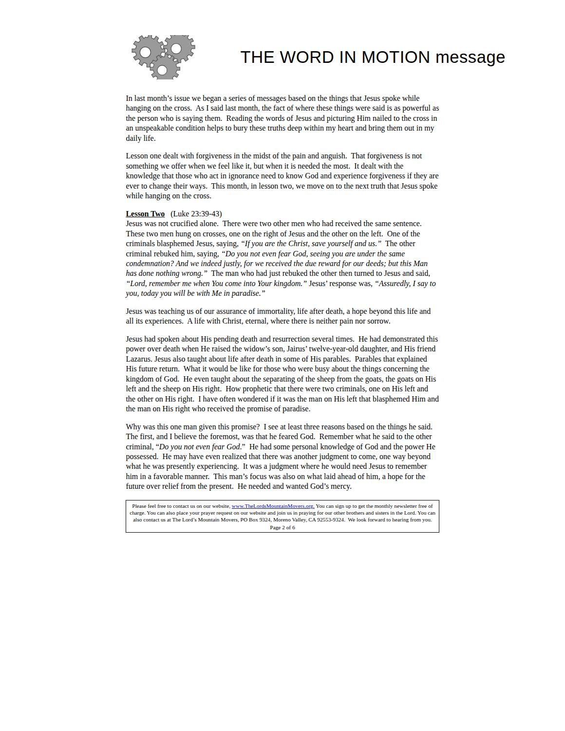THE WORD IN MOTION message
In last month’s issue we began a series of messages based on the things that Jesus spoke while hanging on the cross. As I said last month, the fact of where these things were said is as powerful as the person who is saying them. Reading the words of Jesus and picturing Him nailed to the cross in an unspeakable condition helps to bury these truths deep within my heart and bring them out in my daily life.
Lesson one dealt with forgiveness in the midst of the pain and anguish. That forgiveness is not something we offer when we feel like it, but when it is needed the most. It dealt with the knowledge that those who act in ignorance need to know God and experience forgiveness if they are ever to change their ways. This month, in lesson two, we move on to the next truth that Jesus spoke while hanging on the cross.
Lesson Two (Luke 23:39-43)
Jesus was not crucified alone. There were two other men who had received the same sentence. These two men hung on crosses, one on the right of Jesus and the other on the left. One of the criminals blasphemed Jesus, saying, “If you are the Christ, save yourself and us.” The other criminal rebuked him, saying, “Do you not even fear God, seeing you are under the same condemnation? And we indeed justly, for we received the due reward for our deeds; but this Man has done nothing wrong.” The man who had just rebuked the other then turned to Jesus and said, “Lord, remember me when You come into Your kingdom.” Jesus’ response was, “Assuredly, I say to you, today you will be with Me in paradise.”
Jesus was teaching us of our assurance of immortality, life after death, a hope beyond this life and all its experiences. A life with Christ, eternal, where there is neither pain nor sorrow.
Jesus had spoken about His pending death and resurrection several times. He had demonstrated this power over death when He raised the widow’s son, Jairus’ twelve-year-old daughter, and His friend Lazarus. Jesus also taught about life after death in some of His parables. Parables that explained His future return. What it would be like for those who were busy about the things concerning the kingdom of God. He even taught about the separating of the sheep from the goats, the goats on His left and the sheep on His right. How prophetic that there were two criminals, one on His left and the other on His right. I have often wondered if it was the man on His left that blasphemed Him and the man on His right who received the promise of paradise.
Why was this one man given this promise? I see at least three reasons based on the things he said. The first, and I believe the foremost, was that he feared God. Remember what he said to the other criminal, “Do you not even fear God.” He had some personal knowledge of God and the power He possessed. He may have even realized that there was another judgment to come, one way beyond what he was presently experiencing. It was a judgment where he would need Jesus to remember him in a favorable manner. This man’s focus was also on what laid ahead of him, a hope for the future over relief from the present. He needed and wanted God’s mercy.
Please feel free to contact us on our website, www.TheLordsMountainMovers.org. You can sign up to get the monthly newsletter free of charge. You can also place your prayer request on our website and join us in praying for our other brothers and sisters in the Lord. You can also contact us at The Lord’s Mountain Movers, PO Box 9324, Moreno Valley, CA 92553-9324. We look forward to hearing from you.
Page 2 of 6